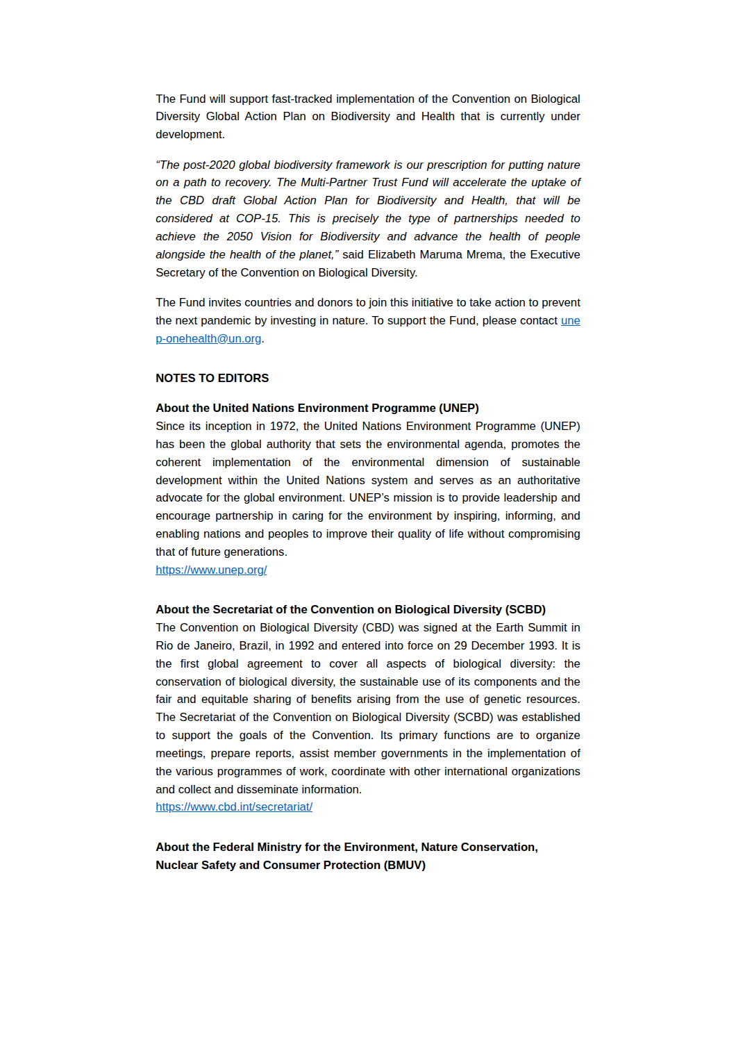The Fund will support fast-tracked implementation of the Convention on Biological Diversity Global Action Plan on Biodiversity and Health that is currently under development.
“The post-2020 global biodiversity framework is our prescription for putting nature on a path to recovery. The Multi-Partner Trust Fund will accelerate the uptake of the CBD draft Global Action Plan for Biodiversity and Health, that will be considered at COP-15. This is precisely the type of partnerships needed to achieve the 2050 Vision for Biodiversity and advance the health of people alongside the health of the planet,” said Elizabeth Maruma Mrema, the Executive Secretary of the Convention on Biological Diversity.
The Fund invites countries and donors to join this initiative to take action to prevent the next pandemic by investing in nature. To support the Fund, please contact unep-onehealth@un.org.
NOTES TO EDITORS
About the United Nations Environment Programme (UNEP)
Since its inception in 1972, the United Nations Environment Programme (UNEP) has been the global authority that sets the environmental agenda, promotes the coherent implementation of the environmental dimension of sustainable development within the United Nations system and serves as an authoritative advocate for the global environment. UNEP’s mission is to provide leadership and encourage partnership in caring for the environment by inspiring, informing, and enabling nations and peoples to improve their quality of life without compromising that of future generations.
https://www.unep.org/
About the Secretariat of the Convention on Biological Diversity (SCBD)
The Convention on Biological Diversity (CBD) was signed at the Earth Summit in Rio de Janeiro, Brazil, in 1992 and entered into force on 29 December 1993. It is the first global agreement to cover all aspects of biological diversity: the conservation of biological diversity, the sustainable use of its components and the fair and equitable sharing of benefits arising from the use of genetic resources. The Secretariat of the Convention on Biological Diversity (SCBD) was established to support the goals of the Convention. Its primary functions are to organize meetings, prepare reports, assist member governments in the implementation of the various programmes of work, coordinate with other international organizations and collect and disseminate information.
https://www.cbd.int/secretariat/
About the Federal Ministry for the Environment, Nature Conservation, Nuclear Safety and Consumer Protection (BMUV)